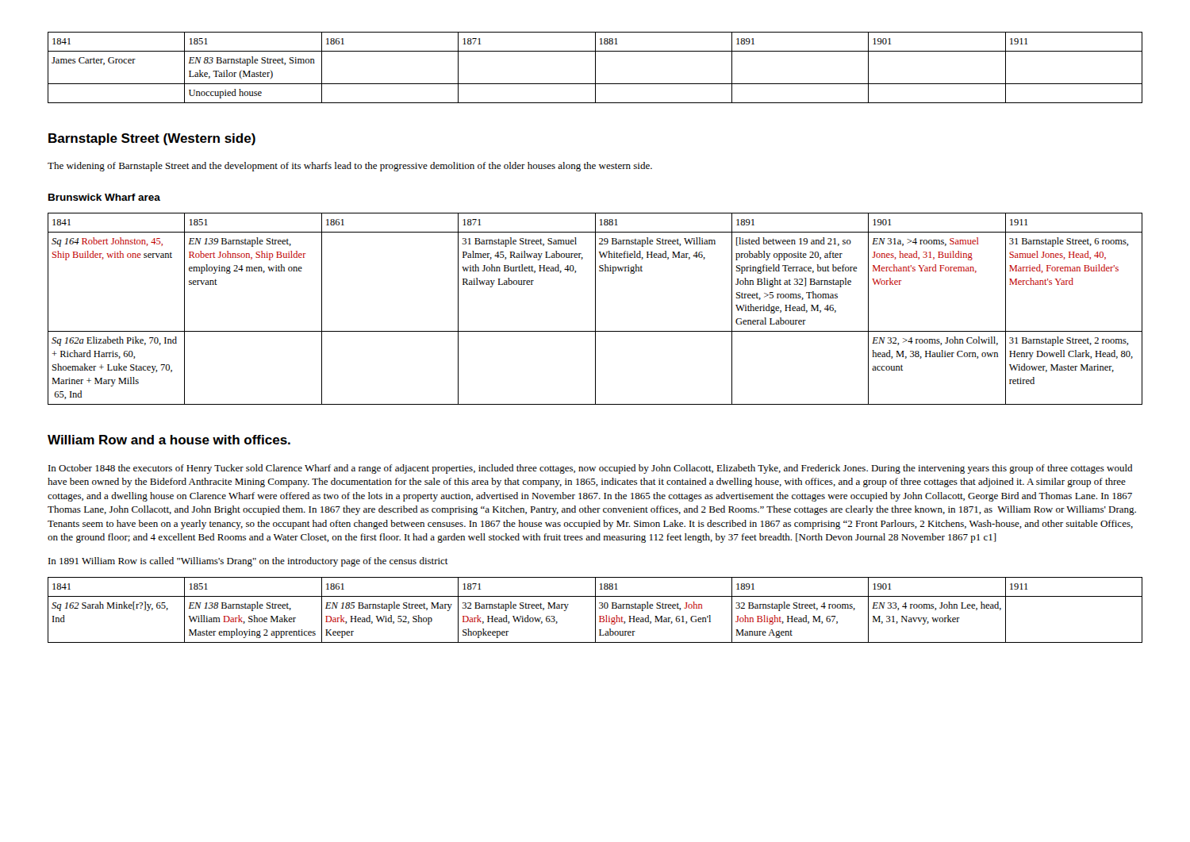| 1841 | 1851 | 1861 | 1871 | 1881 | 1891 | 1901 | 1911 |
| James Carter, Grocer | EN 83 Barnstaple Street, Simon Lake, Tailor (Master) | | | | | | |
| | Unoccupied house | | | | | | |
Barnstaple Street (Western side)
The widening of Barnstaple Street and the development of its wharfs lead to the progressive demolition of the older houses along the western side.
Brunswick Wharf area
| 1841 | 1851 | 1861 | 1871 | 1881 | 1891 | 1901 | 1911 |
| Sq 164 Robert Johnston, 45, Ship Builder, with one servant | EN 139 Barnstaple Street, Robert Johnson, Ship Builder employing 24 men, with one servant | | 31 Barnstaple Street, Samuel Palmer, 45, Railway Labourer, with John Burtlett, Head, 40, Railway Labourer | 29 Barnstaple Street, William Whitefield, Head, Mar, 46, Shipwright | [listed between 19 and 21, so probably opposite 20, after Springfield Terrace, but before John Blight at 32] Barnstaple Street, >5 rooms, Thomas Witheridge, Head, M, 46, General Labourer | EN 31a, >4 rooms, Samuel Jones, head, 31, Building Merchant's Yard Foreman, Worker | 31 Barnstaple Street, 6 rooms, Samuel Jones, Head, 40, Married, Foreman Builder's Merchant's Yard |
| Sq 162a Elizabeth Pike, 70, Ind + Richard Harris, 60, Shoemaker + Luke Stacey, 70, Mariner + Mary Mills 65, Ind | | | | | | EN 32, >4 rooms, John Colwill, head, M, 38, Haulier Corn, own account | 31 Barnstaple Street, 2 rooms, Henry Dowell Clark, Head, 80, Widower, Master Mariner, retired |
William Row and a house with offices.
In October 1848 the executors of Henry Tucker sold Clarence Wharf and a range of adjacent properties, included three cottages, now occupied by John Collacott, Elizabeth Tyke, and Frederick Jones. During the intervening years this group of three cottages would have been owned by the Bideford Anthracite Mining Company. The documentation for the sale of this area by that company, in 1865, indicates that it contained a dwelling house, with offices, and a group of three cottages that adjoined it. A similar group of three cottages, and a dwelling house on Clarence Wharf were offered as two of the lots in a property auction, advertised in November 1867. In the 1865 the cottages as advertisement the cottages were occupied by John Collacott, George Bird and Thomas Lane. In 1867 Thomas Lane, John Collacott, and John Bright occupied them. In 1867 they are described as comprising “a Kitchen, Pantry, and other convenient offices, and 2 Bed Rooms.” These cottages are clearly the three known, in 1871, as William Row or Williams' Drang. Tenants seem to have been on a yearly tenancy, so the occupant had often changed between censuses. In 1867 the house was occupied by Mr. Simon Lake. It is described in 1867 as comprising “2 Front Parlours, 2 Kitchens, Wash-house, and other suitable Offices, on the ground floor; and 4 excellent Bed Rooms and a Water Closet, on the first floor. It had a garden well stocked with fruit trees and measuring 112 feet length, by 37 feet breadth. [North Devon Journal 28 November 1867 p1 c1]
In 1891 William Row is called "Williams's Drang" on the introductory page of the census district
| 1841 | 1851 | 1861 | 1871 | 1881 | 1891 | 1901 | 1911 |
| Sq 162 Sarah Minke[r?]y, 65, Ind | EN 138 Barnstaple Street, William Dark , Shoe Maker Master employing 2 apprentices | EN 185 Barnstaple Street, Mary Dark , Head, Wid, 52, Shop Keeper | 32 Barnstaple Street, Mary Dark , Head, Widow, 63, Shopkeeper | 30 Barnstaple Street, John Blight , Head, Mar, 61, Gen'l Labourer | 32 Barnstaple Street, 4 rooms, John Blight , Head, M, 67, Manure Agent | EN 33, 4 rooms, John Lee, head, M, 31, Navvy, worker | |